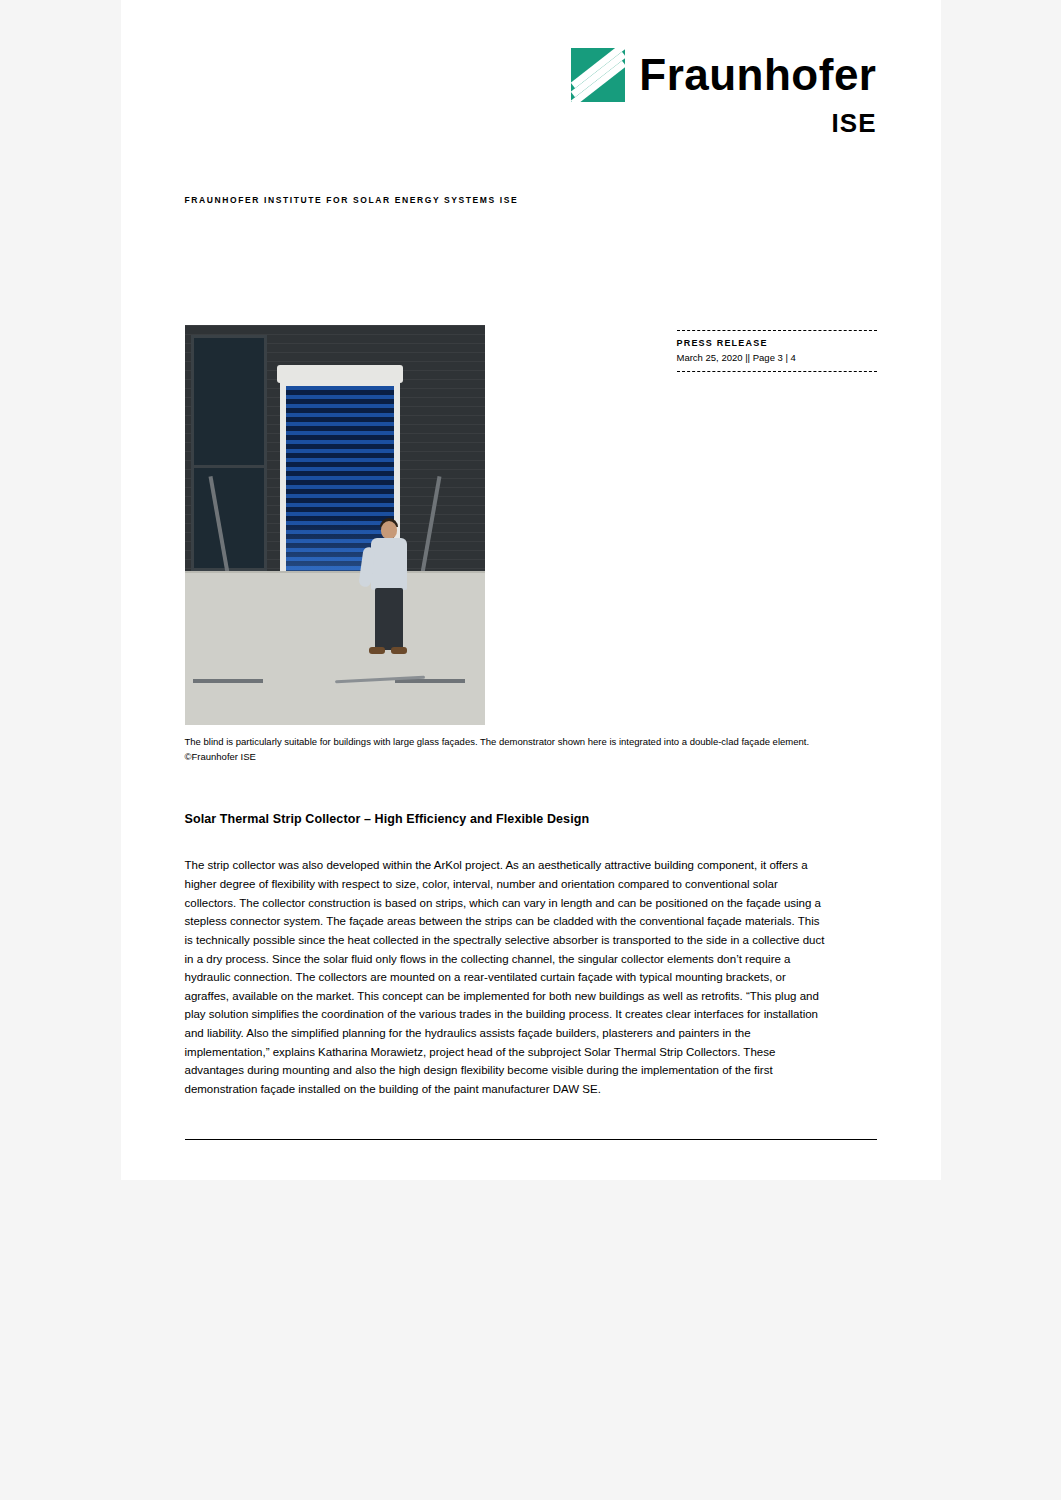Fraunhofer
ISE
FRAUNHOFER INSTITUTE FOR SOLAR ENERGY SYSTEMS ISE
PRESS RELEASE
March 25, 2020 || Page 3 | 4
The blind is particularly suitable for buildings with large glass façades. The demonstrator shown here is integrated into a double-clad façade element. ©Fraunhofer ISE
Solar Thermal Strip Collector – High Efficiency and Flexible Design
The strip collector was also developed within the ArKol project. As an aesthetically attractive building component, it offers a higher degree of flexibility with respect to size, color, interval, number and orientation compared to conventional solar collectors. The collector construction is based on strips, which can vary in length and can be positioned on the façade using a stepless connector system. The façade areas between the strips can be cladded with the conventional façade materials. This is technically possible since the heat collected in the spectrally selective absorber is transported to the side in a collective duct in a dry process. Since the solar fluid only flows in the collecting channel, the singular collector elements don’t require a hydraulic connection. The collectors are mounted on a rear-ventilated curtain façade with typical mounting brackets, or agraffes, available on the market. This concept can be implemented for both new buildings as well as retrofits. “This plug and play solution simplifies the coordination of the various trades in the building process. It creates clear interfaces for installation and liability. Also the simplified planning for the hydraulics assists façade builders, plasterers and painters in the implementation,” explains Katharina Morawietz, project head of the subproject Solar Thermal Strip Collectors. These advantages during mounting and also the high design flexibility become visible during the implementation of the first demonstration façade installed on the building of the paint manufacturer DAW SE.